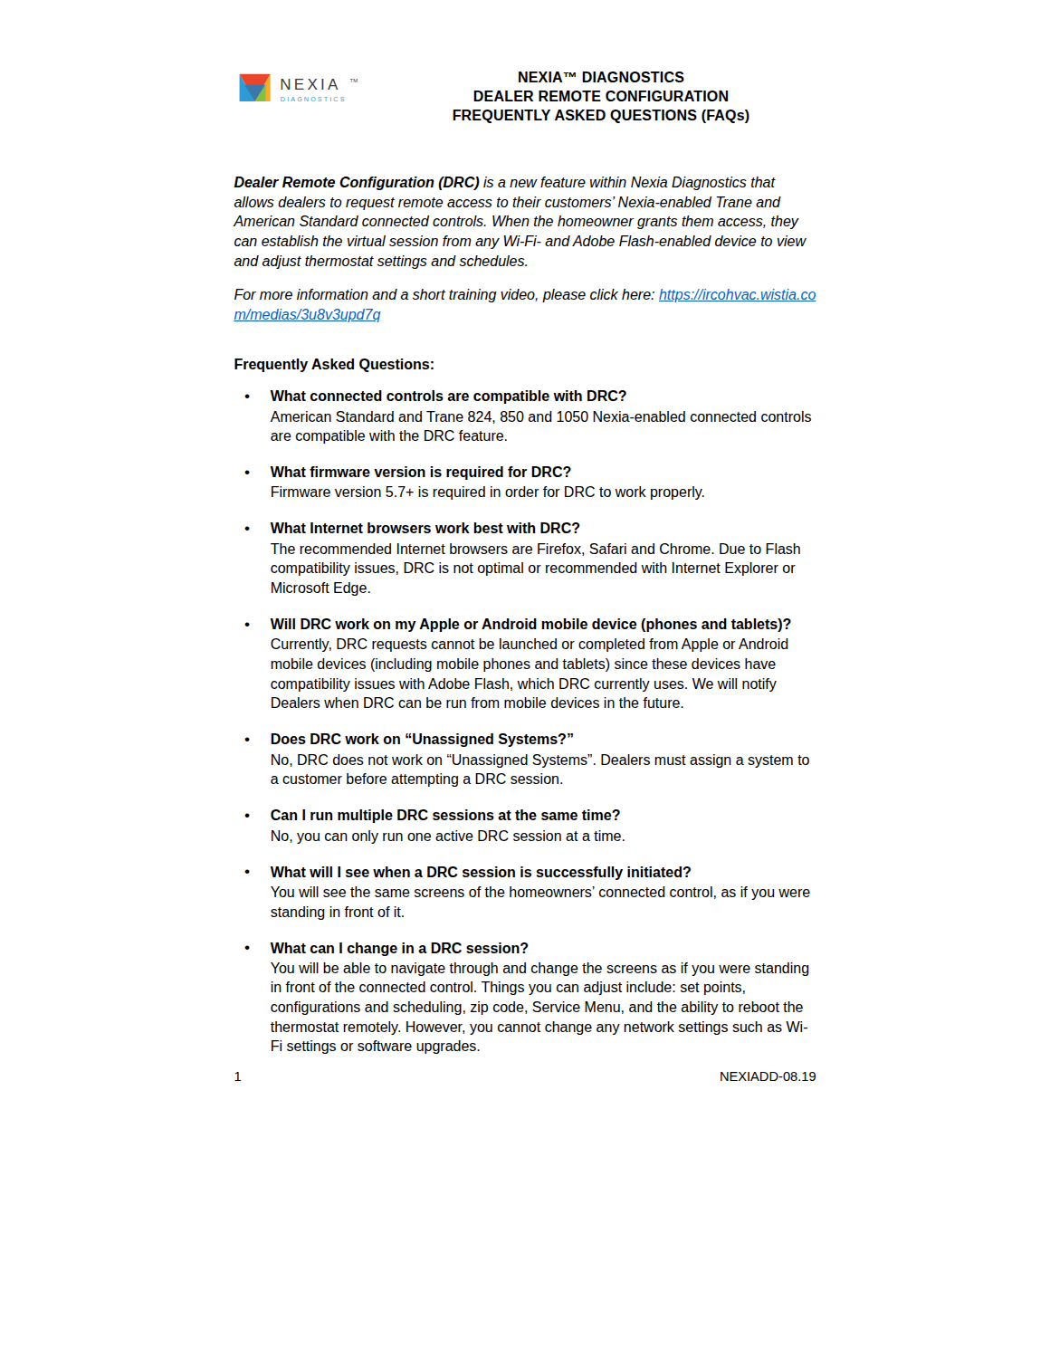NEXIA TM DIAGNOSTICS
NEXIA™ DIAGNOSTICS
DEALER REMOTE CONFIGURATION
FREQUENTLY ASKED QUESTIONS (FAQs)
Dealer Remote Configuration (DRC) is a new feature within Nexia Diagnostics that allows dealers to request remote access to their customers’ Nexia-enabled Trane and American Standard connected controls. When the homeowner grants them access, they can establish the virtual session from any Wi-Fi- and Adobe Flash-enabled device to view and adjust thermostat settings and schedules.
For more information and a short training video, please click here: https://ircohvac.wistia.com/medias/3u8v3upd7q
Frequently Asked Questions:
What connected controls are compatible with DRC? American Standard and Trane 824, 850 and 1050 Nexia-enabled connected controls are compatible with the DRC feature.
What firmware version is required for DRC? Firmware version 5.7+ is required in order for DRC to work properly.
What Internet browsers work best with DRC? The recommended Internet browsers are Firefox, Safari and Chrome. Due to Flash compatibility issues, DRC is not optimal or recommended with Internet Explorer or Microsoft Edge.
Will DRC work on my Apple or Android mobile device (phones and tablets)? Currently, DRC requests cannot be launched or completed from Apple or Android mobile devices (including mobile phones and tablets) since these devices have compatibility issues with Adobe Flash, which DRC currently uses. We will notify Dealers when DRC can be run from mobile devices in the future.
Does DRC work on “Unassigned Systems?” No, DRC does not work on “Unassigned Systems”. Dealers must assign a system to a customer before attempting a DRC session.
Can I run multiple DRC sessions at the same time? No, you can only run one active DRC session at a time.
What will I see when a DRC session is successfully initiated? You will see the same screens of the homeowners’ connected control, as if you were standing in front of it.
What can I change in a DRC session? You will be able to navigate through and change the screens as if you were standing in front of the connected control. Things you can adjust include: set points, configurations and scheduling, zip code, Service Menu, and the ability to reboot the thermostat remotely. However, you cannot change any network settings such as Wi-Fi settings or software upgrades.
1 NEXIADD-08.19